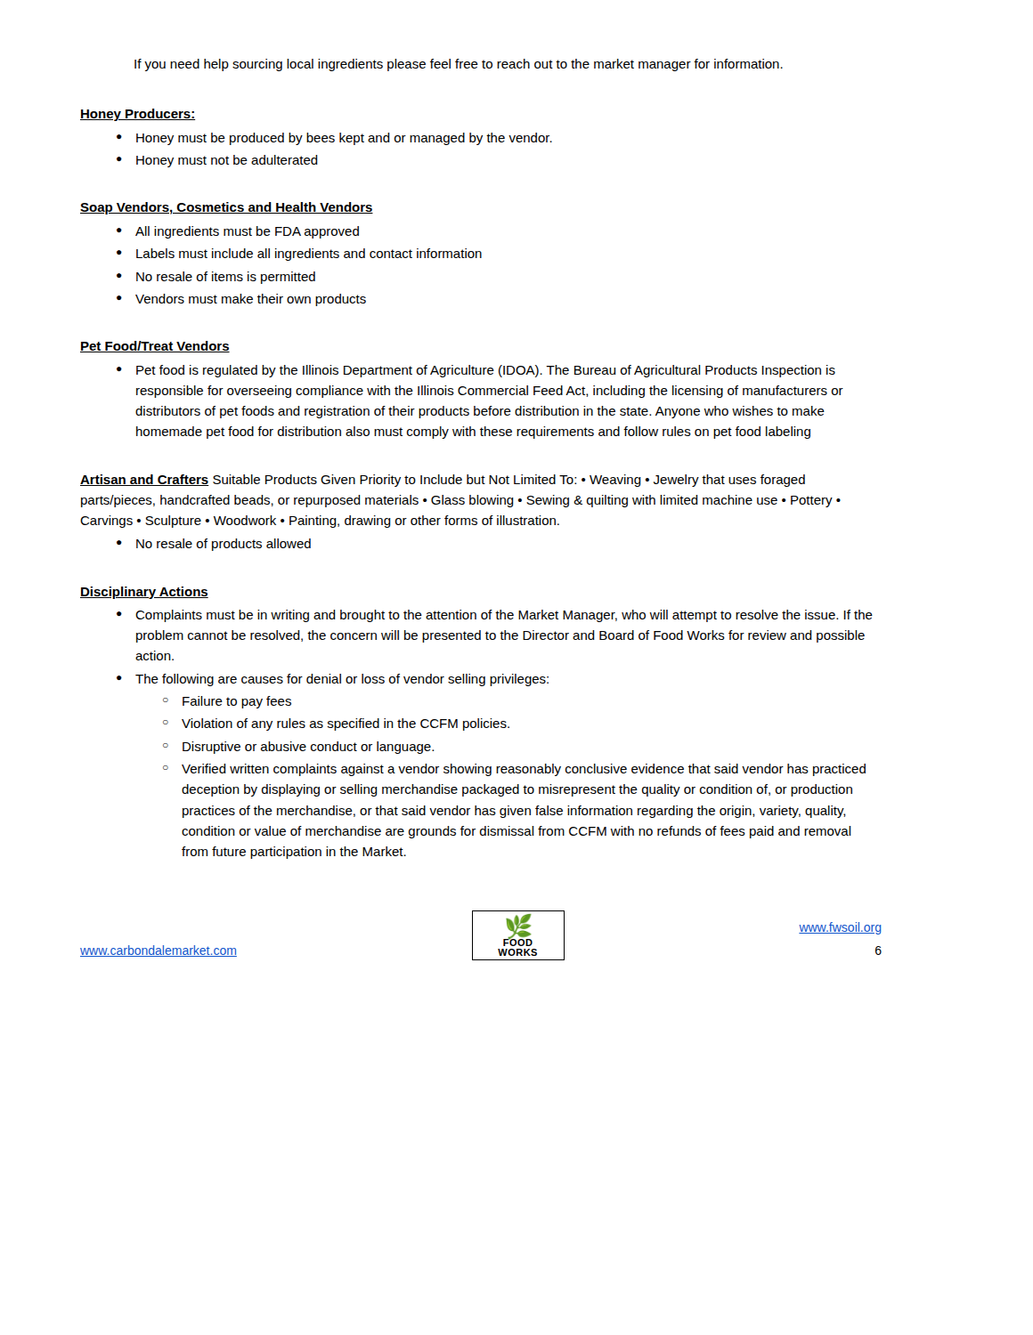If you need help sourcing local ingredients please feel free to reach out to the market manager for information.
Honey Producers:
Honey must be produced by bees kept and or managed by the vendor.
Honey must not be adulterated
Soap Vendors, Cosmetics and Health Vendors
All ingredients must be FDA approved
Labels must include all ingredients and contact information
No resale of items is permitted
Vendors must make their own products
Pet Food/Treat Vendors
Pet food is regulated by the Illinois Department of Agriculture (IDOA). The Bureau of Agricultural Products Inspection is responsible for overseeing compliance with the Illinois Commercial Feed Act, including the licensing of manufacturers or distributors of pet foods and registration of their products before distribution in the state. Anyone who wishes to make homemade pet food for distribution also must comply with these requirements and follow rules on pet food labeling
Artisan and Crafters Suitable Products Given Priority to Include but Not Limited To: • Weaving • Jewelry that uses foraged parts/pieces, handcrafted beads, or repurposed materials • Glass blowing • Sewing & quilting with limited machine use • Pottery • Carvings • Sculpture • Woodwork • Painting, drawing or other forms of illustration.
No resale of products allowed
Disciplinary Actions
Complaints must be in writing and brought to the attention of the Market Manager, who will attempt to resolve the issue. If the problem cannot be resolved, the concern will be presented to the Director and Board of Food Works for review and possible action.
The following are causes for denial or loss of vendor selling privileges:
Failure to pay fees
Violation of any rules as specified in the CCFM policies.
Disruptive or abusive conduct or language.
Verified written complaints against a vendor showing reasonably conclusive evidence that said vendor has practiced deception by displaying or selling merchandise packaged to misrepresent the quality or condition of, or production practices of the merchandise, or that said vendor has given false information regarding the origin, variety, quality, condition or value of merchandise are grounds for dismissal from CCFM with no refunds of fees paid and removal from future participation in the Market.
www.carbondalemarket.com
🌿 FOOD WORKS
www.fwsoil.org
6